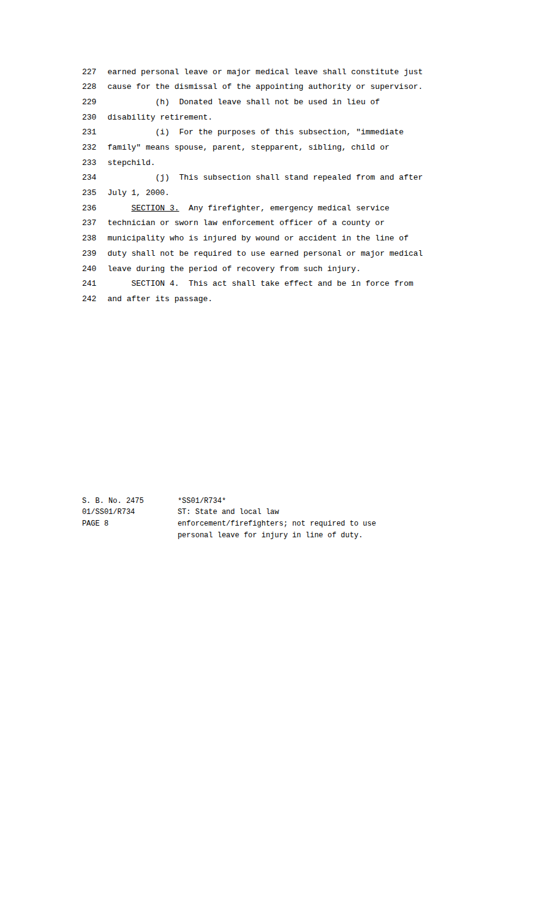earned personal leave or major medical leave shall constitute just
cause for the dismissal of the appointing authority or supervisor.
(h) Donated leave shall not be used in lieu of
disability retirement.
(i) For the purposes of this subsection, "immediate
family" means spouse, parent, stepparent, sibling, child or
stepchild.
(j) This subsection shall stand repealed from and after
July 1, 2000.
SECTION 3. Any firefighter, emergency medical service
technician or sworn law enforcement officer of a county or
municipality who is injured by wound or accident in the line of
duty shall not be required to use earned personal or major medical
leave during the period of recovery from such injury.
SECTION 4. This act shall take effect and be in force from
and after its passage.
S. B. No. 2475
*SS01/R734*
01/SS01/R734
ST: State and local law
PAGE 8
enforcement/firefighters; not required to use
personal leave for injury in line of duty.